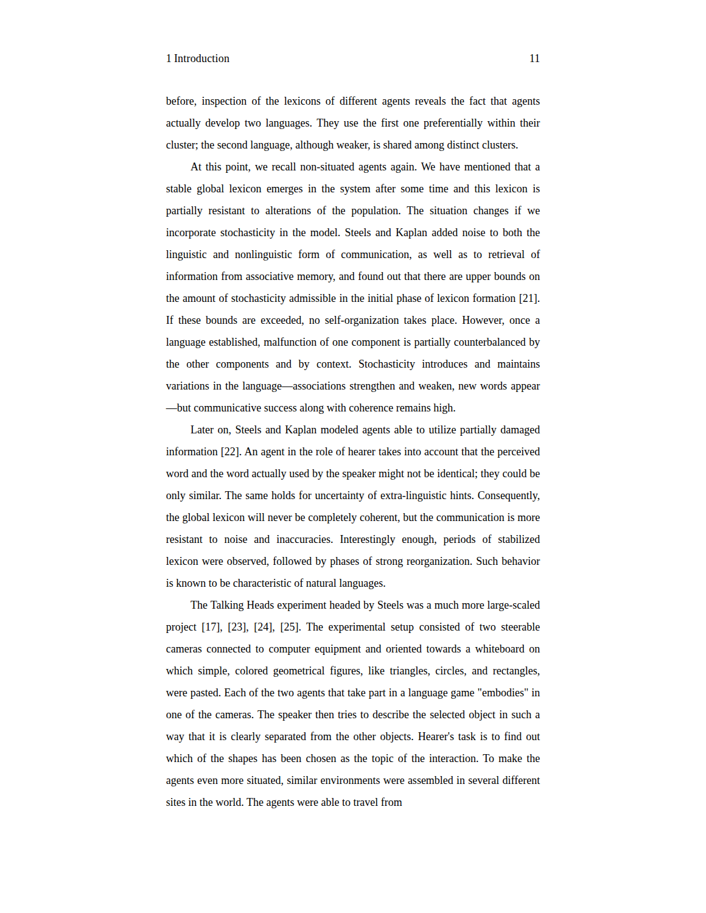1 Introduction
11
before, inspection of the lexicons of different agents reveals the fact that agents actually develop two languages. They use the first one preferentially within their cluster; the second language, although weaker, is shared among distinct clusters.
At this point, we recall non-situated agents again. We have mentioned that a stable global lexicon emerges in the system after some time and this lexicon is partially resistant to alterations of the population. The situation changes if we incorporate stochasticity in the model. Steels and Kaplan added noise to both the linguistic and nonlinguistic form of communication, as well as to retrieval of information from associative memory, and found out that there are upper bounds on the amount of stochasticity admissible in the initial phase of lexicon formation [21]. If these bounds are exceeded, no self-organization takes place. However, once a language established, malfunction of one component is partially counterbalanced by the other components and by context. Stochasticity introduces and maintains variations in the language—associations strengthen and weaken, new words appear—but communicative success along with coherence remains high.
Later on, Steels and Kaplan modeled agents able to utilize partially damaged information [22]. An agent in the role of hearer takes into account that the perceived word and the word actually used by the speaker might not be identical; they could be only similar. The same holds for uncertainty of extra-linguistic hints. Consequently, the global lexicon will never be completely coherent, but the communication is more resistant to noise and inaccuracies. Interestingly enough, periods of stabilized lexicon were observed, followed by phases of strong reorganization. Such behavior is known to be characteristic of natural languages.
The Talking Heads experiment headed by Steels was a much more large-scaled project [17], [23], [24], [25]. The experimental setup consisted of two steerable cameras connected to computer equipment and oriented towards a whiteboard on which simple, colored geometrical figures, like triangles, circles, and rectangles, were pasted. Each of the two agents that take part in a language game "embodies" in one of the cameras. The speaker then tries to describe the selected object in such a way that it is clearly separated from the other objects. Hearer's task is to find out which of the shapes has been chosen as the topic of the interaction. To make the agents even more situated, similar environments were assembled in several different sites in the world. The agents were able to travel from